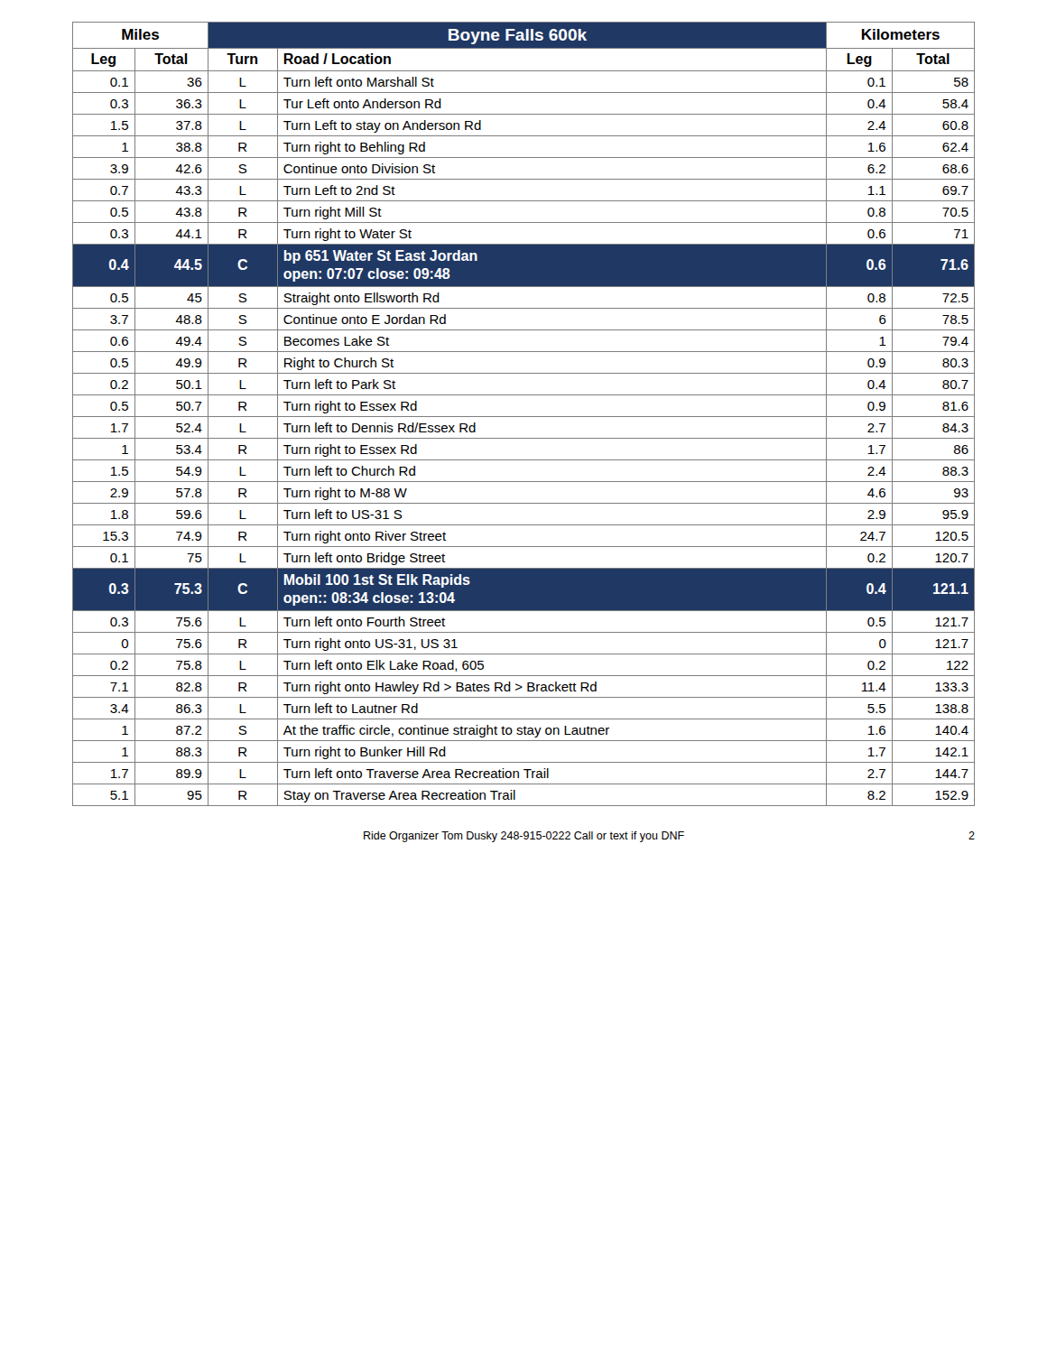| Miles | Boyne Falls 600k | Kilometers |
| --- | --- | --- |
| Leg | Total | Turn | Road / Location | Leg | Total |
| 0.1 | 36 | L | Turn left onto Marshall St | 0.1 | 58 |
| 0.3 | 36.3 | L | Tur Left onto Anderson Rd | 0.4 | 58.4 |
| 1.5 | 37.8 | L | Turn Left to stay on Anderson Rd | 2.4 | 60.8 |
| 1 | 38.8 | R | Turn right to Behling Rd | 1.6 | 62.4 |
| 3.9 | 42.6 | S | Continue onto Division St | 6.2 | 68.6 |
| 0.7 | 43.3 | L | Turn Left to 2nd St | 1.1 | 69.7 |
| 0.5 | 43.8 | R | Turn right Mill St | 0.8 | 70.5 |
| 0.3 | 44.1 | R | Turn right to Water St | 0.6 | 71 |
| 0.4 | 44.5 | C | bp 651 Water St East Jordan open: 07:07 close: 09:48 | 0.6 | 71.6 |
| 0.5 | 45 | S | Straight onto Ellsworth Rd | 0.8 | 72.5 |
| 3.7 | 48.8 | S | Continue onto E Jordan Rd | 6 | 78.5 |
| 0.6 | 49.4 | S | Becomes Lake St | 1 | 79.4 |
| 0.5 | 49.9 | R | Right to Church St | 0.9 | 80.3 |
| 0.2 | 50.1 | L | Turn left to Park St | 0.4 | 80.7 |
| 0.5 | 50.7 | R | Turn right to Essex Rd | 0.9 | 81.6 |
| 1.7 | 52.4 | L | Turn left to Dennis Rd/Essex Rd | 2.7 | 84.3 |
| 1 | 53.4 | R | Turn right to Essex Rd | 1.7 | 86 |
| 1.5 | 54.9 | L | Turn left to Church Rd | 2.4 | 88.3 |
| 2.9 | 57.8 | R | Turn right to M-88 W | 4.6 | 93 |
| 1.8 | 59.6 | L | Turn left to US-31 S | 2.9 | 95.9 |
| 15.3 | 74.9 | R | Turn right onto River Street | 24.7 | 120.5 |
| 0.1 | 75 | L | Turn left onto Bridge Street | 0.2 | 120.7 |
| 0.3 | 75.3 | C | Mobil 100 1st St Elk Rapids open:: 08:34 close: 13:04 | 0.4 | 121.1 |
| 0.3 | 75.6 | L | Turn left onto Fourth Street | 0.5 | 121.7 |
| 0 | 75.6 | R | Turn right onto US-31, US 31 | 0 | 121.7 |
| 0.2 | 75.8 | L | Turn left onto Elk Lake Road, 605 | 0.2 | 122 |
| 7.1 | 82.8 | R | Turn right onto Hawley Rd > Bates Rd > Brackett Rd | 11.4 | 133.3 |
| 3.4 | 86.3 | L | Turn left to Lautner Rd | 5.5 | 138.8 |
| 1 | 87.2 | S | At the traffic circle, continue straight to stay on Lautner | 1.6 | 140.4 |
| 1 | 88.3 | R | Turn right to Bunker Hill Rd | 1.7 | 142.1 |
| 1.7 | 89.9 | L | Turn left onto Traverse Area Recreation Trail | 2.7 | 144.7 |
| 5.1 | 95 | R | Stay on Traverse Area Recreation Trail | 8.2 | 152.9 |
Ride Organizer Tom Dusky 248-915-0222 Call or text if you DNF 2